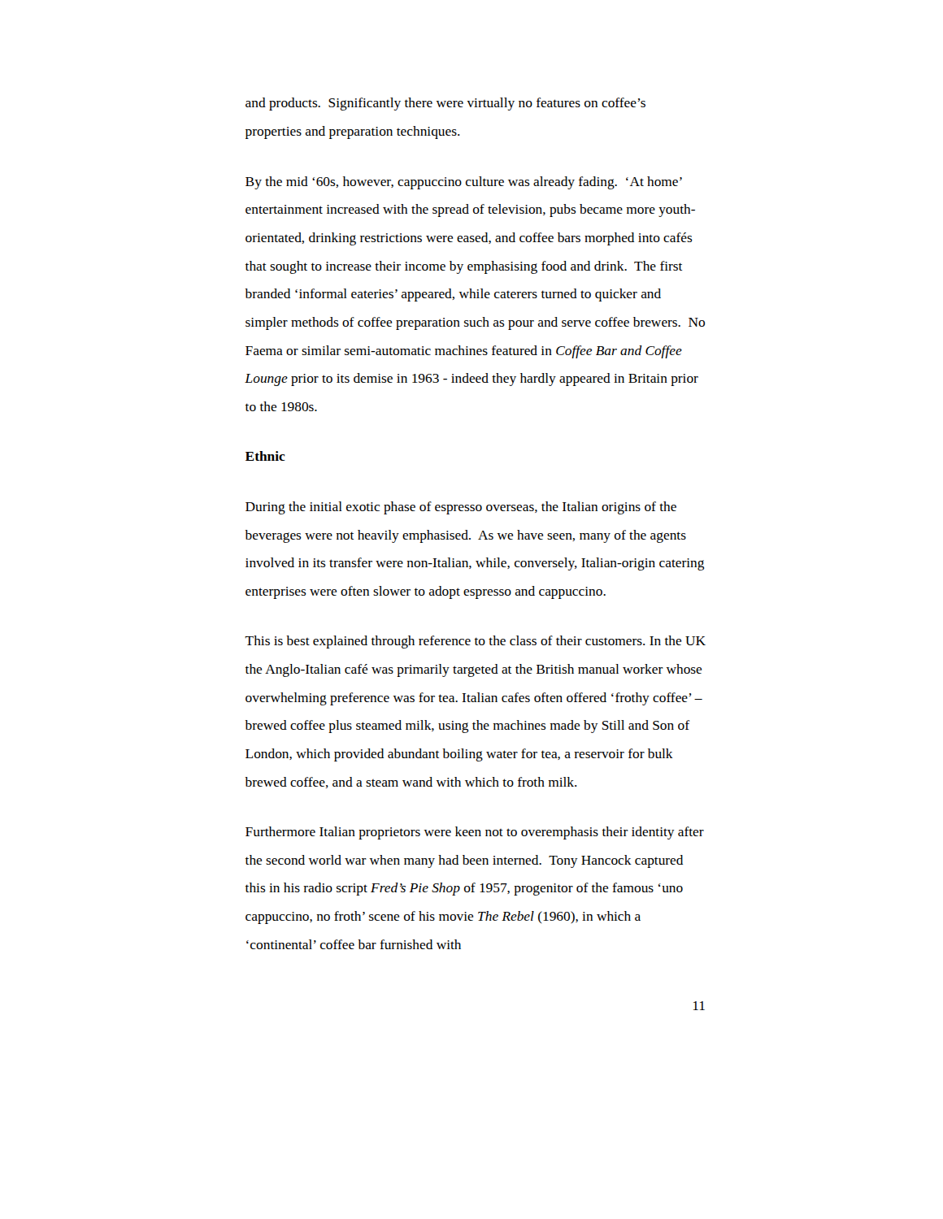and products. Significantly there were virtually no features on coffee’s properties and preparation techniques.
By the mid ‘60s, however, cappuccino culture was already fading. ‘At home’ entertainment increased with the spread of television, pubs became more youth-orientated, drinking restrictions were eased, and coffee bars morphed into cafés that sought to increase their income by emphasising food and drink. The first branded ‘informal eateries’ appeared, while caterers turned to quicker and simpler methods of coffee preparation such as pour and serve coffee brewers. No Faema or similar semi-automatic machines featured in Coffee Bar and Coffee Lounge prior to its demise in 1963 - indeed they hardly appeared in Britain prior to the 1980s.
Ethnic
During the initial exotic phase of espresso overseas, the Italian origins of the beverages were not heavily emphasised. As we have seen, many of the agents involved in its transfer were non-Italian, while, conversely, Italian-origin catering enterprises were often slower to adopt espresso and cappuccino.
This is best explained through reference to the class of their customers. In the UK the Anglo-Italian café was primarily targeted at the British manual worker whose overwhelming preference was for tea. Italian cafes often offered ‘frothy coffee’ – brewed coffee plus steamed milk, using the machines made by Still and Son of London, which provided abundant boiling water for tea, a reservoir for bulk brewed coffee, and a steam wand with which to froth milk.
Furthermore Italian proprietors were keen not to overemphasis their identity after the second world war when many had been interned. Tony Hancock captured this in his radio script Fred’s Pie Shop of 1957, progenitor of the famous ‘uno cappuccino, no froth’ scene of his movie The Rebel (1960), in which a ‘continental’ coffee bar furnished with
11